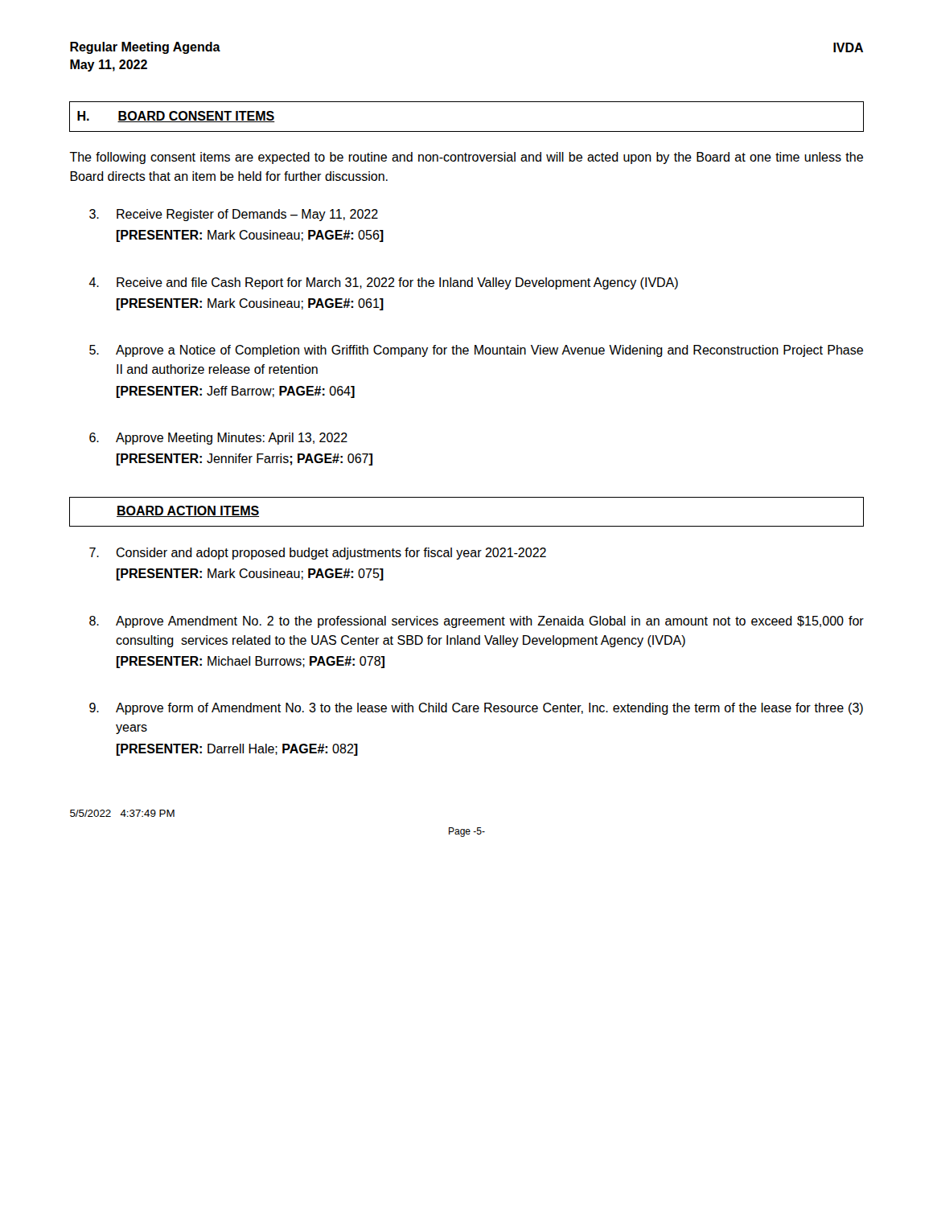Regular Meeting Agenda
May 11, 2022
IVDA
H. BOARD CONSENT ITEMS
The following consent items are expected to be routine and non-controversial and will be acted upon by the Board at one time unless the Board directs that an item be held for further discussion.
3.
Receive Register of Demands – May 11, 2022
[PRESENTER: Mark Cousineau; PAGE#: 056]
4.
Receive and file Cash Report for March 31, 2022 for the Inland Valley Development Agency (IVDA)
[PRESENTER: Mark Cousineau; PAGE#: 061]
5.
Approve a Notice of Completion with Griffith Company for the Mountain View Avenue Widening and Reconstruction Project Phase II and authorize release of retention
[PRESENTER: Jeff Barrow; PAGE#: 064]
6.
Approve Meeting Minutes: April 13, 2022
[PRESENTER: Jennifer Farris; PAGE#: 067]
BOARD ACTION ITEMS
7.
Consider and adopt proposed budget adjustments for fiscal year 2021-2022
[PRESENTER: Mark Cousineau; PAGE#: 075]
8.
Approve Amendment No. 2 to the professional services agreement with Zenaida Global in an amount not to exceed $15,000 for consulting services related to the UAS Center at SBD for Inland Valley Development Agency (IVDA)
[PRESENTER: Michael Burrows; PAGE#: 078]
9.
Approve form of Amendment No. 3 to the lease with Child Care Resource Center, Inc. extending the term of the lease for three (3) years
[PRESENTER: Darrell Hale; PAGE#: 082]
5/5/2022 4:37:49 PM
Page -5-